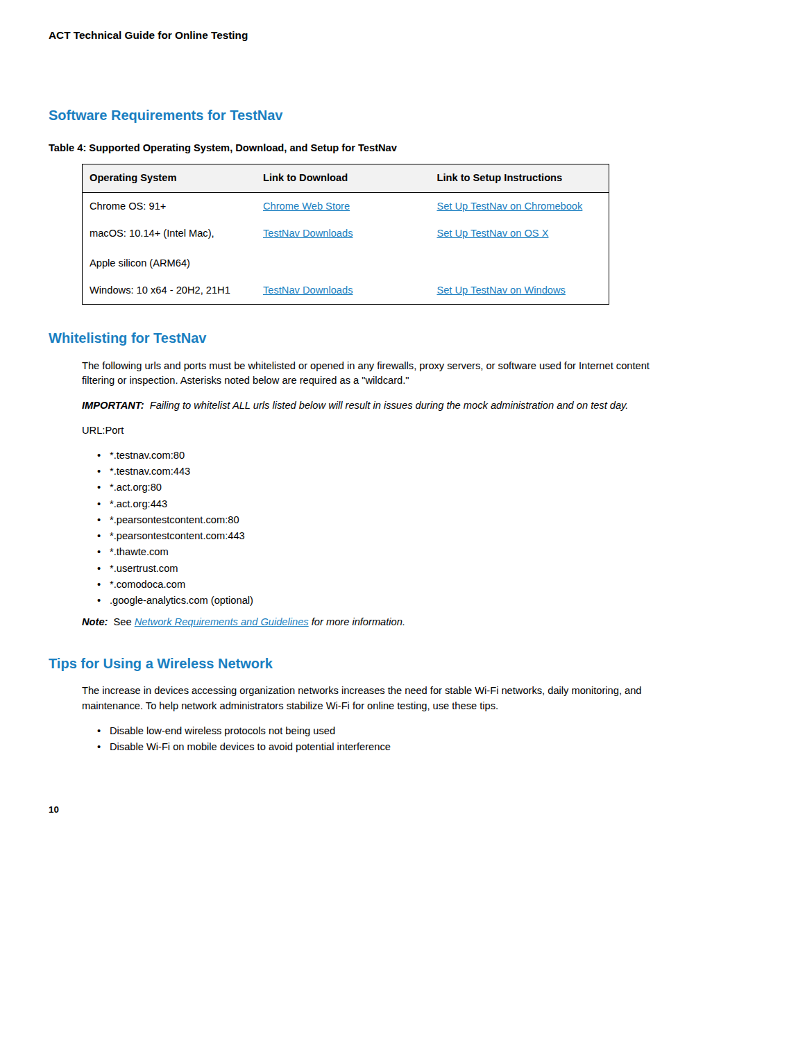ACT Technical Guide for Online Testing
Software Requirements for TestNav
Table 4: Supported Operating System, Download, and Setup for TestNav
| Operating System | Link to Download | Link to Setup Instructions |
| --- | --- | --- |
| Chrome OS: 91+ | Chrome Web Store | Set Up TestNav on Chromebook |
| macOS: 10.14+ (Intel Mac), Apple silicon (ARM64) | TestNav Downloads | Set Up TestNav on OS X |
| Windows: 10 x64 - 20H2, 21H1 | TestNav Downloads | Set Up TestNav on Windows |
Whitelisting for TestNav
The following urls and ports must be whitelisted or opened in any firewalls, proxy servers, or software used for Internet content filtering or inspection. Asterisks noted below are required as a "wildcard."
IMPORTANT: Failing to whitelist ALL urls listed below will result in issues during the mock administration and on test day.
URL:Port
*.testnav.com:80
*.testnav.com:443
*.act.org:80
*.act.org:443
*.pearsontestcontent.com:80
*.pearsontestcontent.com:443
*.thawte.com
*.usertrust.com
*.comodoca.com
.google-analytics.com (optional)
Note: See Network Requirements and Guidelines for more information.
Tips for Using a Wireless Network
The increase in devices accessing organization networks increases the need for stable Wi-Fi networks, daily monitoring, and maintenance. To help network administrators stabilize Wi-Fi for online testing, use these tips.
Disable low-end wireless protocols not being used
Disable Wi-Fi on mobile devices to avoid potential interference
10